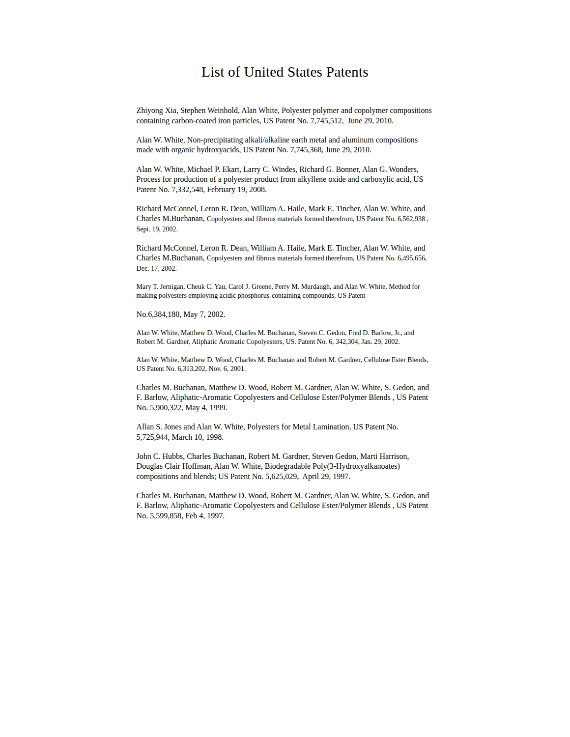List of United States Patents
Zhiyong Xia, Stephen Weinhold, Alan White, Polyester polymer and copolymer compositions containing carbon-coated iron particles, US Patent No. 7,745,512, June 29, 2010.
Alan W. White, Non-precipitating alkali/alkaline earth metal and aluminum compositions made with organic hydroxyacids, US Patent No. 7,745,368, June 29, 2010.
Alan W. White, Michael P. Ekart, Larry C. Windes, Richard G. Bonner, Alan G. Wonders, Process for production of a polyester product from alkyllene oxide and carboxylic acid, US Patent No. 7,332,548, February 19, 2008.
Richard McConnel, Leron R. Dean, William A. Haile, Mark E. Tincher, Alan W. White, and Charles M.Buchanan, Copolyesters and fibrous materials formed therefrom, US Patent No. 6,562,938 , Sept. 19, 2002.
Richard McConnel, Leron R. Dean, William A. Haile, Mark E. Tincher, Alan W. White, and Charles M.Buchanan, Copolyesters and fibrous materials formed therefrom, US Patent No. 6,495,656, Dec. 17, 2002.
Mary T. Jernigan, Cheuk C. Yau, Carol J. Greene, Perry M. Murdaugh, and Alan W. White, Method for making polyesters employing acidic phosphorus-containing compounds, US Patent
No.6,384,180, May 7, 2002.
Alan W. White, Matthew D. Wood, Charles M. Buchanan, Steven C. Gedon, Fred D. Barlow, Jr., and Robert M. Gardner, Aliphatic Aromatic Copolyesters, US. Patent No. 6, 342,304, Jan. 29, 2002.
Alan W. White, Matthew D. Wood, Charles M. Buchanan and Robert M. Gardner, Cellulose Ester Blends, US Patent No. 6,313,202, Nov. 6, 2001.
Charles M. Buchanan, Matthew D. Wood, Robert M. Gardner, Alan W. White, S. Gedon, and F. Barlow, Aliphatic-Aromatic Copolyesters and Cellulose Ester/Polymer Blends , US Patent No. 5,900,322, May 4, 1999.
Allan S. Jones and Alan W. White, Polyesters for Metal Lamination, US Patent No. 5,725,944, March 10, 1998.
John C. Hubbs, Charles Buchanan, Robert M. Gardner, Steven Gedon, Marti Harrison, Douglas Clair Hoffman, Alan W. White, Biodegradable Poly(3-Hydroxyalkanoates) compositions and blends; US Patent No. 5,625,029, April 29, 1997.
Charles M. Buchanan, Matthew D. Wood, Robert M. Gardner, Alan W. White, S. Gedon, and F. Barlow, Aliphatic-Aromatic Copolyesters and Cellulose Ester/Polymer Blends , US Patent No. 5,599,858, Feb 4, 1997.